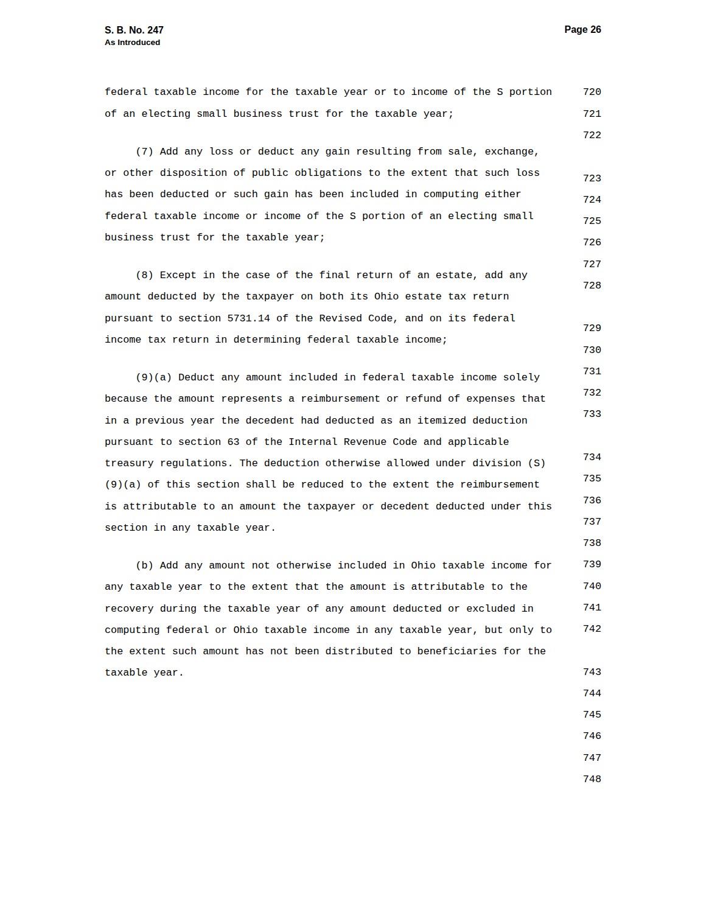S. B. No. 247As Introduced
Page 26
720 721 722 723 724 725 726 727 728 729 730 731 732 733 734 735 736 737 738 739 740 741 742 743 744 745 746 747 748
federal taxable income for the taxable year or to income of the S portion of an electing small business trust for the taxable year;
(7) Add any loss or deduct any gain resulting from sale, exchange, or other disposition of public obligations to the extent that such loss has been deducted or such gain has been included in computing either federal taxable income or income of the S portion of an electing small business trust for the taxable year;
(8) Except in the case of the final return of an estate, add any amount deducted by the taxpayer on both its Ohio estate tax return pursuant to section 5731.14 of the Revised Code, and on its federal income tax return in determining federal taxable income;
(9)(a) Deduct any amount included in federal taxable income solely because the amount represents a reimbursement or refund of expenses that in a previous year the decedent had deducted as an itemized deduction pursuant to section 63 of the Internal Revenue Code and applicable treasury regulations. The deduction otherwise allowed under division (S)(9)(a) of this section shall be reduced to the extent the reimbursement is attributable to an amount the taxpayer or decedent deducted under this section in any taxable year.
(b) Add any amount not otherwise included in Ohio taxable income for any taxable year to the extent that the amount is attributable to the recovery during the taxable year of any amount deducted or excluded in computing federal or Ohio taxable income in any taxable year, but only to the extent such amount has not been distributed to beneficiaries for the taxable year.